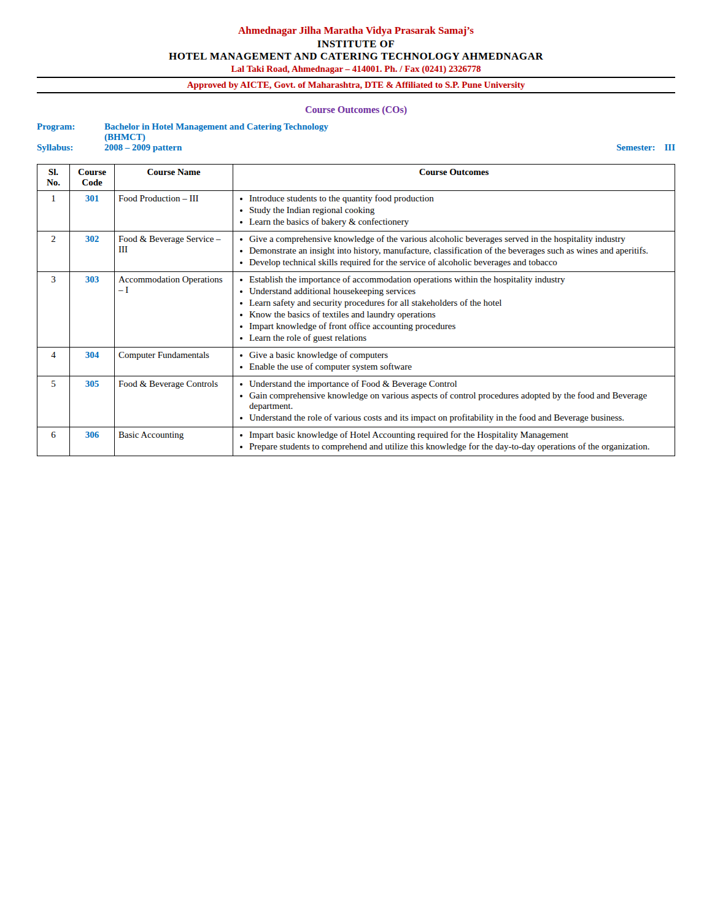Ahmednagar Jilha Maratha Vidya Prasarak Samaj’s
INSTITUTE OF
HOTEL MANAGEMENT AND CATERING TECHNOLOGY AHMEDNAGAR
Lal Taki Road, Ahmednagar – 414001. Ph. / Fax (0241) 2326778
Approved by AICTE, Govt. of Maharashtra, DTE & Affiliated to S.P. Pune University
Course Outcomes (COs)
| Program: | Bachelor in Hotel Management and Catering Technology (BHMCT) | |
| Syllabus: | 2008 – 2009 pattern | Semester: III |
| Sl. No. | Course Code | Course Name | Course Outcomes |
| --- | --- | --- | --- |
| 1 | 301 | Food Production – III | Introduce students to the quantity food production Study the Indian regional cooking Learn the basics of bakery & confectionery |
| 2 | 302 | Food & Beverage Service – III | Give a comprehensive knowledge of the various alcoholic beverages served in the hospitality industry Demonstrate an insight into history, manufacture, classification of the beverages such as wines and aperitifs. Develop technical skills required for the service of alcoholic beverages and tobacco |
| 3 | 303 | Accommodation Operations – I | Establish the importance of accommodation operations within the hospitality industry Understand additional housekeeping services Learn safety and security procedures for all stakeholders of the hotel Know the basics of textiles and laundry operations Impart knowledge of front office accounting procedures Learn the role of guest relations |
| 4 | 304 | Computer Fundamentals | Give a basic knowledge of computers Enable the use of computer system software |
| 5 | 305 | Food & Beverage Controls | Understand the importance of Food & Beverage Control Gain comprehensive knowledge on various aspects of control procedures adopted by the food and Beverage department. Understand the role of various costs and its impact on profitability in the food and Beverage business. |
| 6 | 306 | Basic Accounting | Impart basic knowledge of Hotel Accounting required for the Hospitality Management Prepare students to comprehend and utilize this knowledge for the day-to-day operations of the organization. |